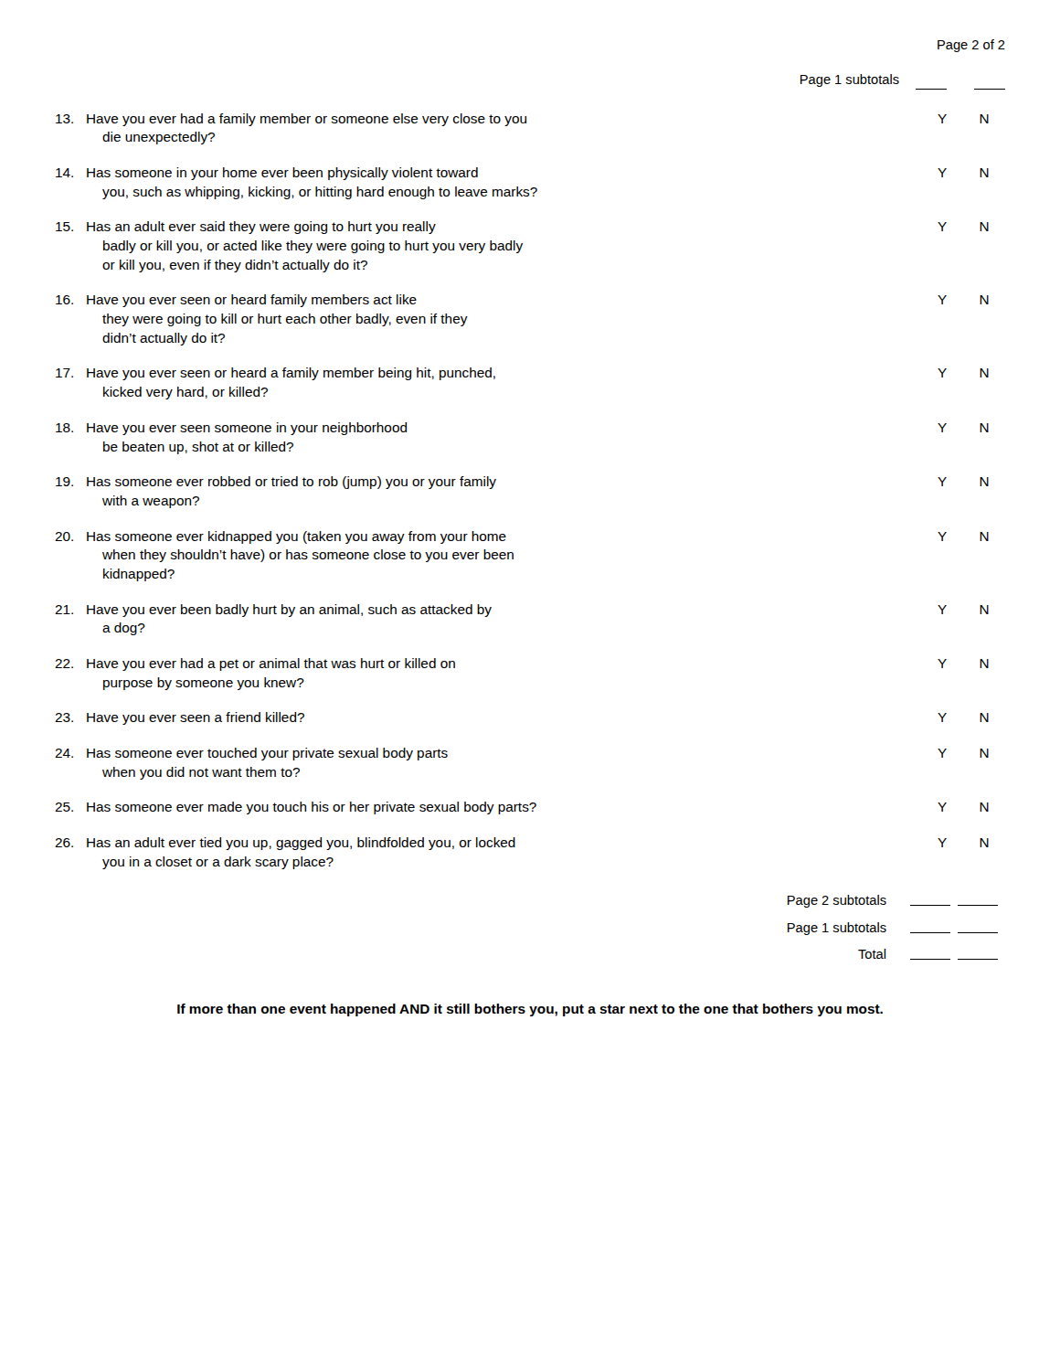Page 2 of 2
Page 1 subtotals
| 13. | Have you ever had a family member or someone else very close to you die unexpectedly? | Y | N |
| 14. | Has someone in your home ever been physically violent toward you, such as whipping, kicking, or hitting hard enough to leave marks? | Y | N |
| 15. | Has an adult ever said they were going to hurt you really badly or kill you, or acted like they were going to hurt you very badly or kill you, even if they didn’t actually do it? | Y | N |
| 16. | Have you ever seen or heard family members act like they were going to kill or hurt each other badly, even if they didn’t actually do it? | Y | N |
| 17. | Have you ever seen or heard a family member being hit, punched, kicked very hard, or killed? | Y | N |
| 18. | Have you ever seen someone in your neighborhood be beaten up, shot at or killed? | Y | N |
| 19. | Has someone ever robbed or tried to rob (jump) you or your family with a weapon? | Y | N |
| 20. | Has someone ever kidnapped you (taken you away from your home when they shouldn’t have) or has someone close to you ever been kidnapped? | Y | N |
| 21. | Have you ever been badly hurt by an animal, such as attacked by a dog? | Y | N |
| 22. | Have you ever had a pet or animal that was hurt or killed on purpose by someone you knew? | Y | N |
| 23. | Have you ever seen a friend killed? | Y | N |
| 24. | Has someone ever touched your private sexual body parts when you did not want them to? | Y | N |
| 25. | Has someone ever made you touch his or her private sexual body parts? | Y | N |
| 26. | Has an adult ever tied you up, gagged you, blindfolded you, or locked you in a closet or a dark scary place? | Y | N |
| Page 2 subtotals | | |
| Page 1 subtotals | | |
| Total | | |
If more than one event happened AND it still bothers you, put a star next to the one that bothers you most.